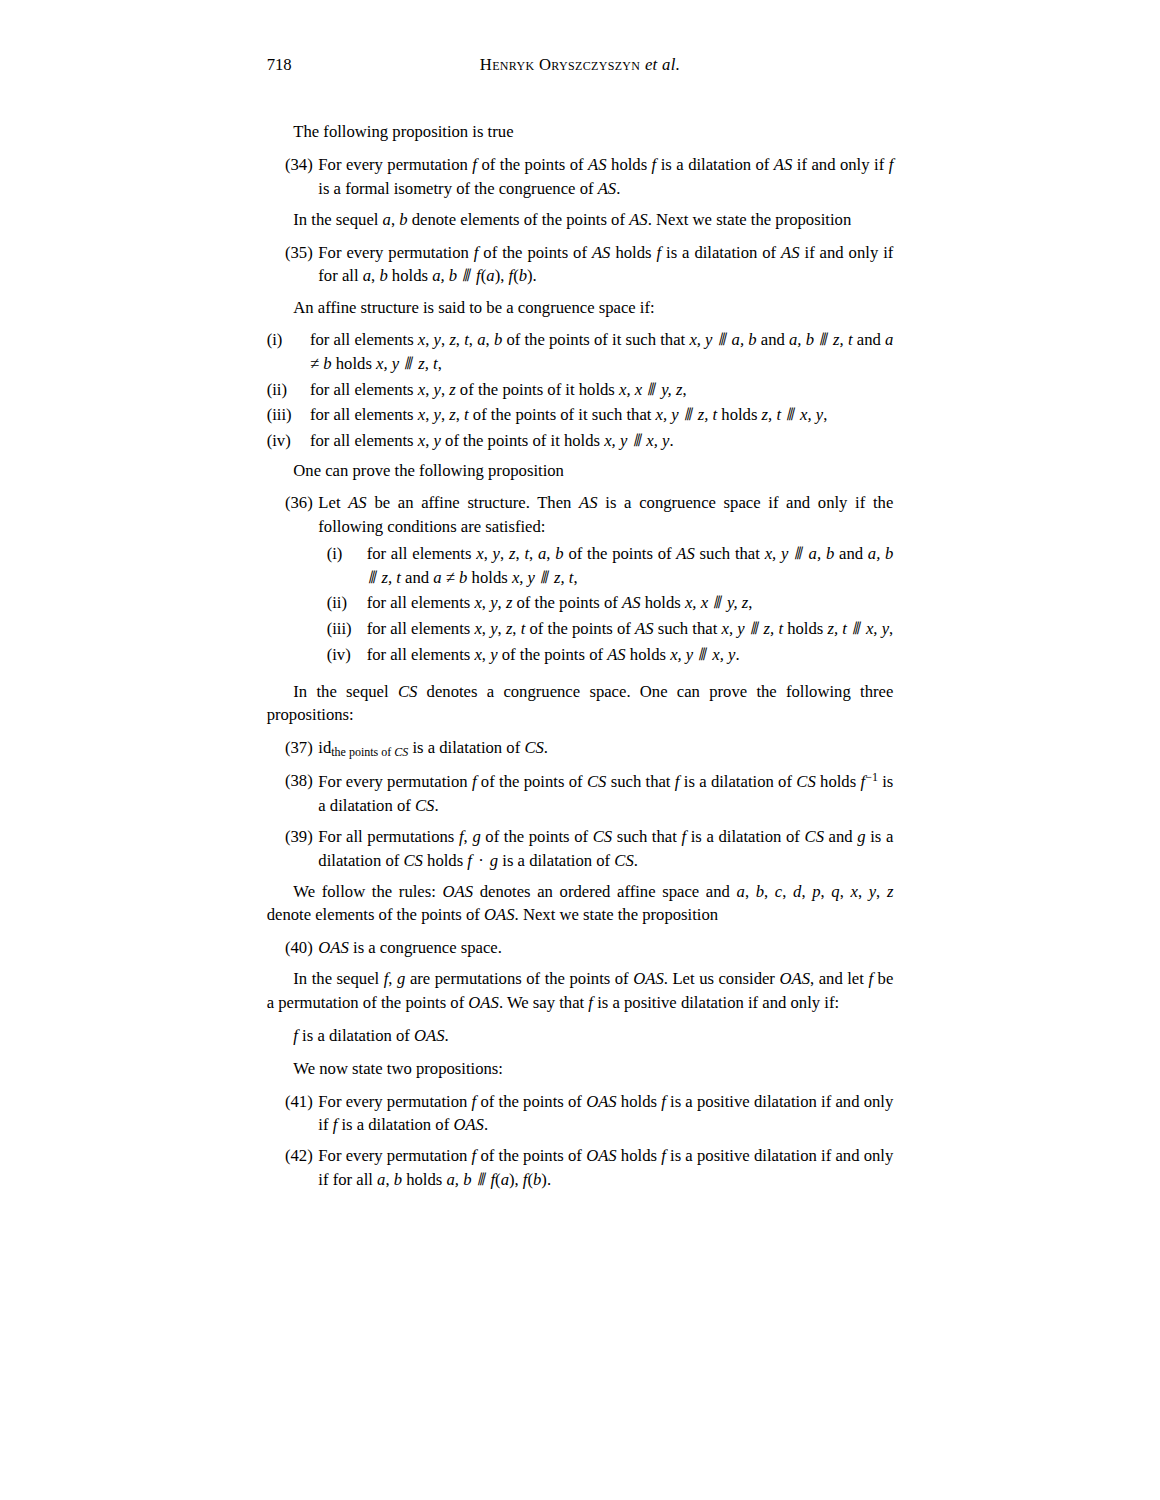718
Henryk Oryszczyszyn et al.
The following proposition is true
(34)
For every permutation f of the points of AS holds f is a dilatation of AS if and only if f is a formal isometry of the congruence of AS.
In the sequel a, b denote elements of the points of AS. Next we state the proposition
(35)
For every permutation f of the points of AS holds f is a dilatation of AS if and only if for all a, b holds a, b ⫴ f(a), f(b).
An affine structure is said to be a congruence space if:
(i)
for all elements x, y, z, t, a, b of the points of it such that x, y ⫴ a, b and a, b ⫴ z, t and a ≠ b holds x, y ⫴ z, t,
(ii)
for all elements x, y, z of the points of it holds x, x ⫴ y, z,
(iii)
for all elements x, y, z, t of the points of it such that x, y ⫴ z, t holds z, t ⫴ x, y,
(iv)
for all elements x, y of the points of it holds x, y ⫴ x, y.
One can prove the following proposition
(36)
Let AS be an affine structure. Then AS is a congruence space if and only if the following conditions are satisfied:
(i)
for all elements x, y, z, t, a, b of the points of AS such that x, y ⫴ a, b and a, b ⫴ z, t and a ≠ b holds x, y ⫴ z, t,
(ii)
for all elements x, y, z of the points of AS holds x, x ⫴ y, z,
(iii)
for all elements x, y, z, t of the points of AS such that x, y ⫴ z, t holds z, t ⫴ x, y,
(iv)
for all elements x, y of the points of AS holds x, y ⫴ x, y.
In the sequel CS denotes a congruence space. One can prove the following three propositions:
(37)
idthe points of CS is a dilatation of CS.
(38)
For every permutation f of the points of CS such that f is a dilatation of CS holds f−1 is a dilatation of CS.
(39)
For all permutations f, g of the points of CS such that f is a dilatation of CS and g is a dilatation of CS holds f · g is a dilatation of CS.
We follow the rules: OAS denotes an ordered affine space and a, b, c, d, p, q, x, y, z denote elements of the points of OAS. Next we state the proposition
(40)
OAS is a congruence space.
In the sequel f, g are permutations of the points of OAS. Let us consider OAS, and let f be a permutation of the points of OAS. We say that f is a positive dilatation if and only if:
f is a dilatation of OAS.
We now state two propositions:
(41)
For every permutation f of the points of OAS holds f is a positive dilatation if and only if f is a dilatation of OAS.
(42)
For every permutation f of the points of OAS holds f is a positive dilatation if and only if for all a, b holds a, b ⫴ f(a), f(b).